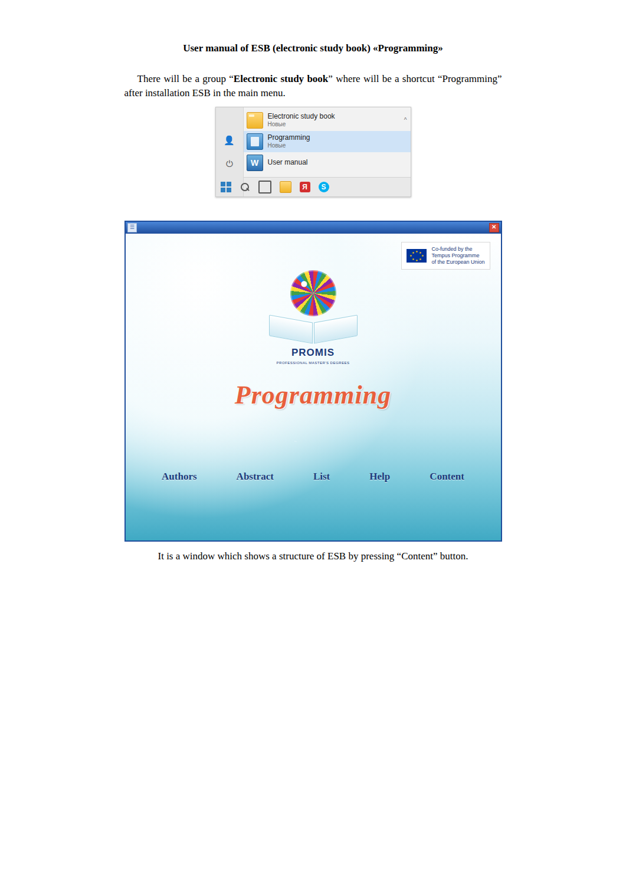User manual of ESB (electronic study book) «Programming»
There will be a group “Electronic study book” where will be a shortcut “Programming” after installation ESB in the main menu.
👤
⏻
Electronic study book Новые ^
Programming Новые
W User manual
Я S
☰ ✕
★ ★ ★ ★ ★ ★ ★ ★ Co-funded by the
Tempus Programme
of the European Union
PROMIS PROFESSIONAL MASTER'S DEGREES
Programming
Authors Abstract List Help Content
It is a window which shows a structure of ESB by pressing “Content” button.